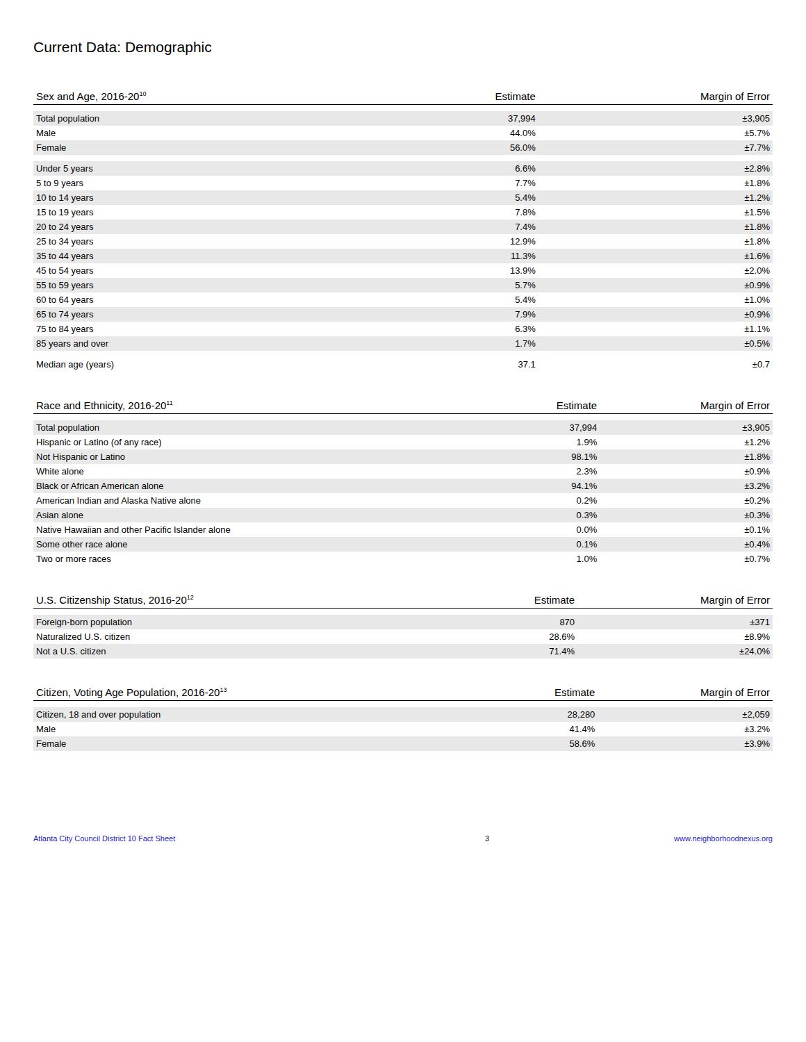Current Data: Demographic
| Sex and Age, 2016-20 10 | Estimate | Margin of Error |
| --- | --- | --- |
| Total population | 37,994 | ±3,905 |
| Male | 44.0% | ±5.7% |
| Female | 56.0% | ±7.7% |
| Under 5 years | 6.6% | ±2.8% |
| 5 to 9 years | 7.7% | ±1.8% |
| 10 to 14 years | 5.4% | ±1.2% |
| 15 to 19 years | 7.8% | ±1.5% |
| 20 to 24 years | 7.4% | ±1.8% |
| 25 to 34 years | 12.9% | ±1.8% |
| 35 to 44 years | 11.3% | ±1.6% |
| 45 to 54 years | 13.9% | ±2.0% |
| 55 to 59 years | 5.7% | ±0.9% |
| 60 to 64 years | 5.4% | ±1.0% |
| 65 to 74 years | 7.9% | ±0.9% |
| 75 to 84 years | 6.3% | ±1.1% |
| 85 years and over | 1.7% | ±0.5% |
| Median age (years) | 37.1 | ±0.7 |
| Race and Ethnicity, 2016-20 11 | Estimate | Margin of Error |
| --- | --- | --- |
| Total population | 37,994 | ±3,905 |
| Hispanic or Latino (of any race) | 1.9% | ±1.2% |
| Not Hispanic or Latino | 98.1% | ±1.8% |
| White alone | 2.3% | ±0.9% |
| Black or African American alone | 94.1% | ±3.2% |
| American Indian and Alaska Native alone | 0.2% | ±0.2% |
| Asian alone | 0.3% | ±0.3% |
| Native Hawaiian and other Pacific Islander alone | 0.0% | ±0.1% |
| Some other race alone | 0.1% | ±0.4% |
| Two or more races | 1.0% | ±0.7% |
| U.S. Citizenship Status, 2016-20 12 | Estimate | Margin of Error |
| --- | --- | --- |
| Foreign-born population | 870 | ±371 |
| Naturalized U.S. citizen | 28.6% | ±8.9% |
| Not a U.S. citizen | 71.4% | ±24.0% |
| Citizen, Voting Age Population, 2016-20 13 | Estimate | Margin of Error |
| --- | --- | --- |
| Citizen, 18 and over population | 28,280 | ±2,059 |
| Male | 41.4% | ±3.2% |
| Female | 58.6% | ±3.9% |
Atlanta City Council District 10 Fact Sheet 3 www.neighborhoodnexus.org